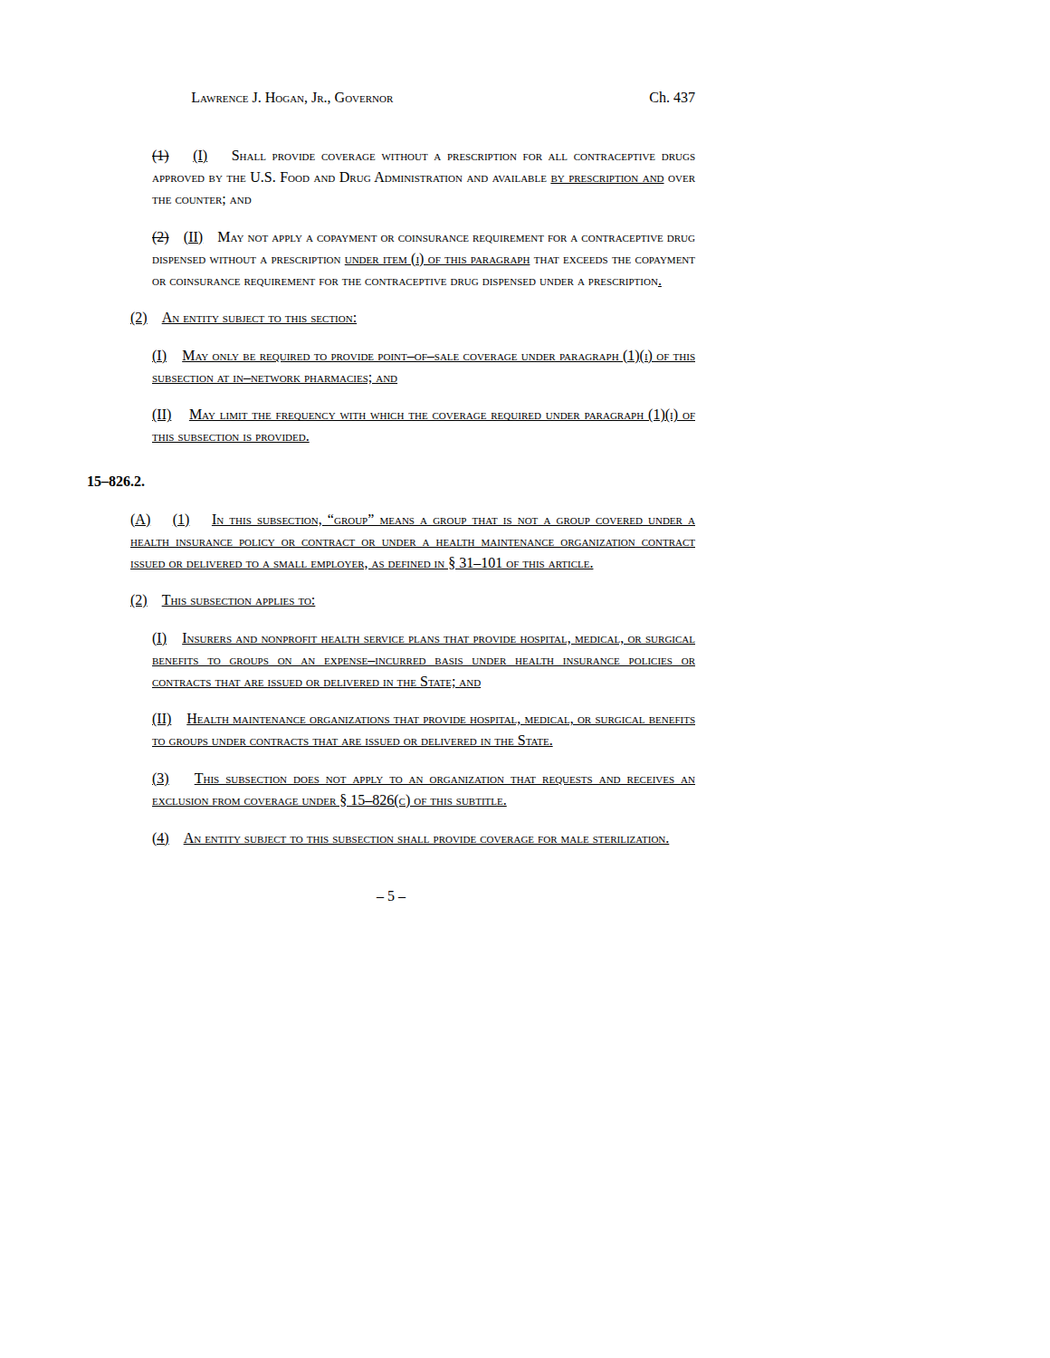Lawrence J. Hogan, Jr., Governor Ch. 437
(1) (I) Shall provide coverage without a prescription for all contraceptive drugs approved by the U.S. Food and Drug Administration and available by prescription and over the counter; and
(2) (II) May not apply a copayment or coinsurance requirement for a contraceptive drug dispensed without a prescription under item (i) of this paragraph that exceeds the copayment or coinsurance requirement for the contraceptive drug dispensed under a prescription.
(2) An entity subject to this section:
(I) May only be required to provide point–of–sale coverage under paragraph (1)(i) of this subsection at in–network pharmacies; and
(II) May limit the frequency with which the coverage required under paragraph (1)(i) of this subsection is provided.
15–826.2.
(A) (1) In this subsection, “group” means a group that is not a group covered under a health insurance policy or contract or under a health maintenance organization contract issued or delivered to a small employer, as defined in § 31–101 of this article.
(2) This subsection applies to:
(I) Insurers and nonprofit health service plans that provide hospital, medical, or surgical benefits to groups on an expense–incurred basis under health insurance policies or contracts that are issued or delivered in the State; and
(II) Health maintenance organizations that provide hospital, medical, or surgical benefits to groups under contracts that are issued or delivered in the State.
(3) This subsection does not apply to an organization that requests and receives an exclusion from coverage under § 15–826(c) of this subtitle.
(4) An entity subject to this subsection shall provide coverage for male sterilization.
– 5 –